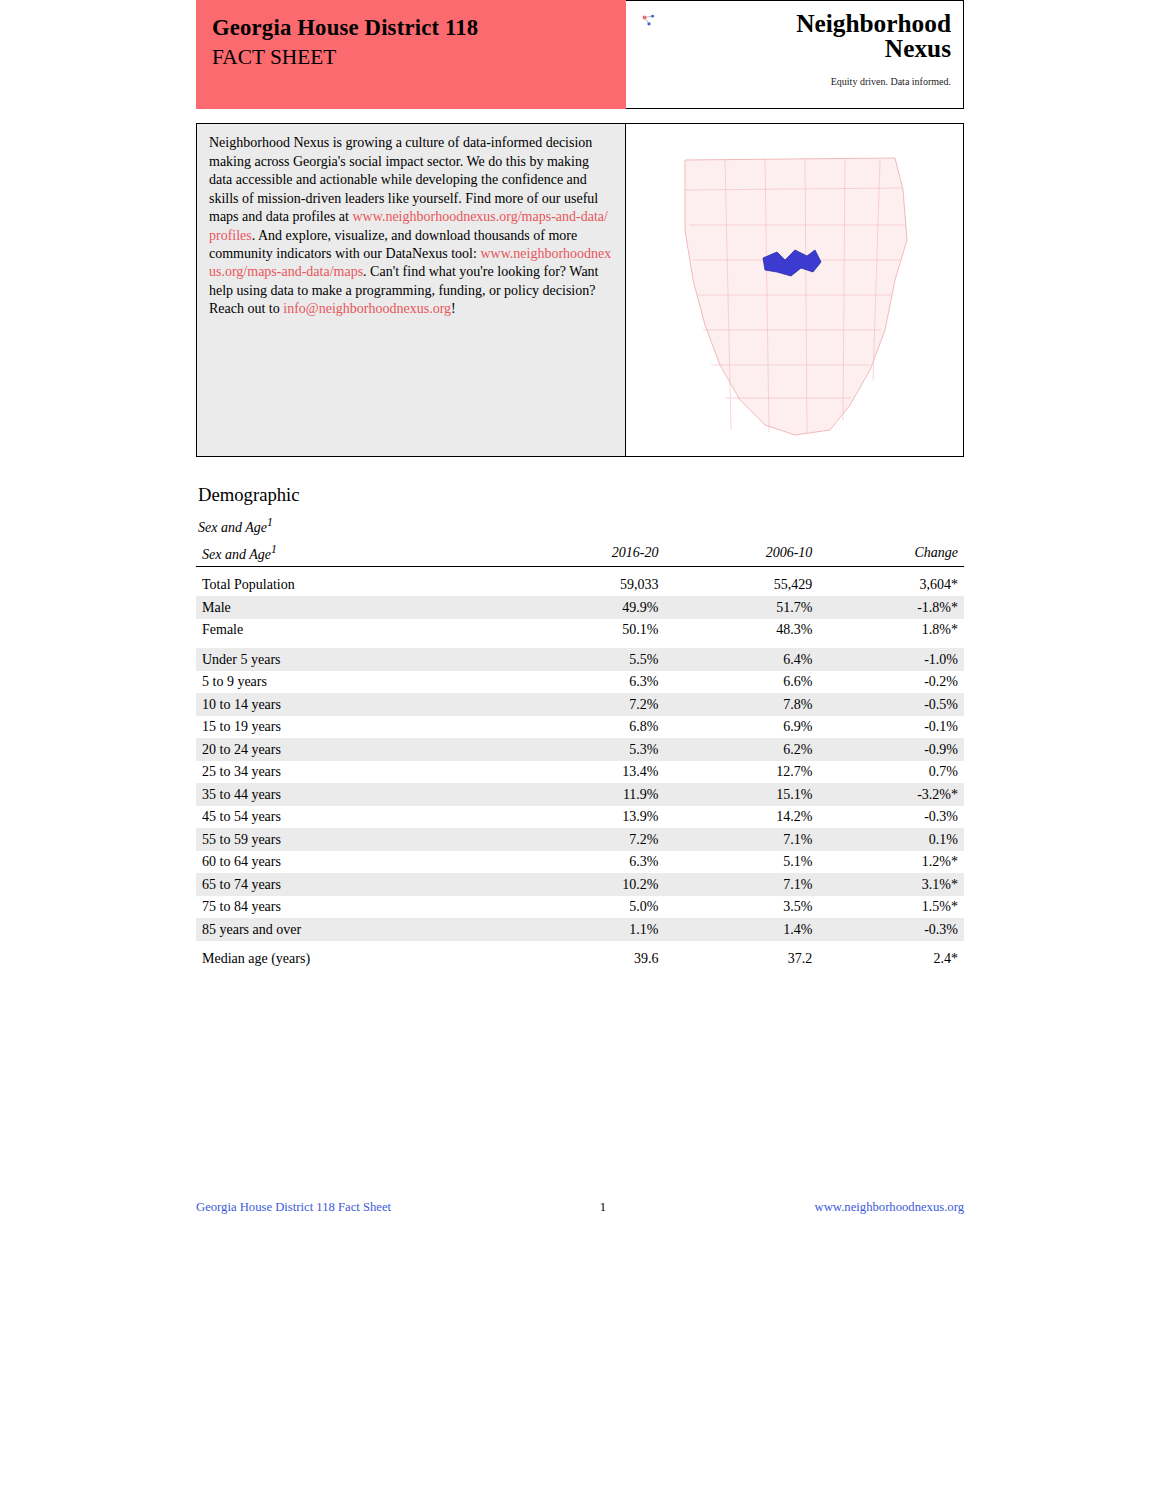Georgia House District 118
FACT SHEET
Neighborhood
Nexus
Equity driven. Data informed.
Neighborhood Nexus is growing a culture of data-informed decision making across Georgia's social impact sector. We do this by making data accessible and actionable while developing the confidence and skills of mission-driven leaders like yourself. Find more of our useful maps and data profiles at www.neighborhoodnexus.org/maps-and-data/profiles. And explore, visualize, and download thousands of more community indicators with our DataNexus tool: www.neighborhoodnexus.org/maps-and-data/maps. Can't find what you're looking for? Want help using data to make a programming, funding, or policy decision? Reach out to info@neighborhoodnexus.org!
Demographic
Sex and Age 1
| Sex and Age 1 | 2016-20 | 2006-10 | Change |
| --- | --- | --- | --- |
| Total Population | 59,033 | 55,429 | 3,604* |
| Male | 49.9% | 51.7% | -1.8%* |
| Female | 50.1% | 48.3% | 1.8%* |
| Under 5 years | 5.5% | 6.4% | -1.0% |
| 5 to 9 years | 6.3% | 6.6% | -0.2% |
| 10 to 14 years | 7.2% | 7.8% | -0.5% |
| 15 to 19 years | 6.8% | 6.9% | -0.1% |
| 20 to 24 years | 5.3% | 6.2% | -0.9% |
| 25 to 34 years | 13.4% | 12.7% | 0.7% |
| 35 to 44 years | 11.9% | 15.1% | -3.2%* |
| 45 to 54 years | 13.9% | 14.2% | -0.3% |
| 55 to 59 years | 7.2% | 7.1% | 0.1% |
| 60 to 64 years | 6.3% | 5.1% | 1.2%* |
| 65 to 74 years | 10.2% | 7.1% | 3.1%* |
| 75 to 84 years | 5.0% | 3.5% | 1.5%* |
| 85 years and over | 1.1% | 1.4% | -0.3% |
| Median age (years) | 39.6 | 37.2 | 2.4* |
Georgia House District 118 Fact Sheet
1
www.neighborhoodnexus.org